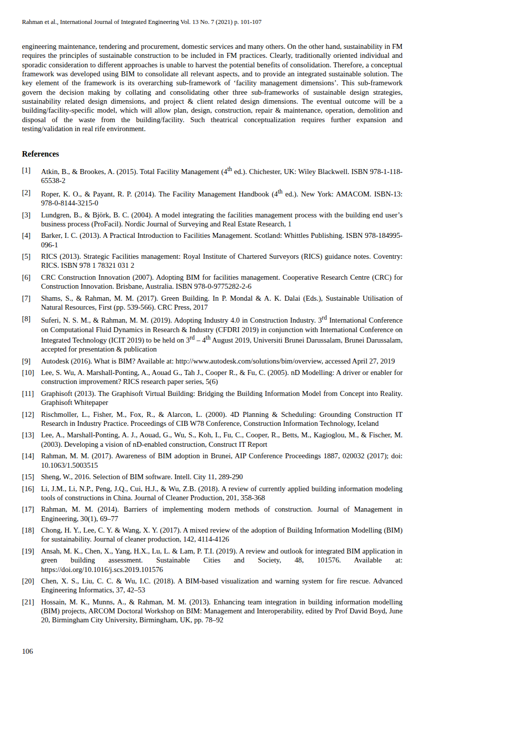Rahman et al., International Journal of Integrated Engineering Vol. 13 No. 7 (2021) p. 101-107
engineering maintenance, tendering and procurement, domestic services and many others. On the other hand, sustainability in FM requires the principles of sustainable construction to be included in FM practices. Clearly, traditionally oriented individual and sporadic consideration to different approaches is unable to harvest the potential benefits of consolidation. Therefore, a conceptual framework was developed using BIM to consolidate all relevant aspects, and to provide an integrated sustainable solution. The key element of the framework is its overarching sub-framework of ‘facility management dimensions’. This sub-framework govern the decision making by collating and consolidating other three sub-frameworks of sustainable design strategies, sustainability related design dimensions, and project & client related design dimensions. The eventual outcome will be a building/facility-specific model, which will allow plan, design, construction, repair & maintenance, operation, demolition and disposal of the waste from the building/facility. Such theatrical conceptualization requires further expansion and testing/validation in real rife environment.
References
Atkin, B., & Brookes, A. (2015). Total Facility Management (4th ed.). Chichester, UK: Wiley Blackwell. ISBN 978-1-118-65538-2
Roper, K. O., & Payant, R. P. (2014). The Facility Management Handbook (4th ed.). New York: AMACOM. ISBN-13: 978-0-8144-3215-0
Lundgren, B., & Björk, B. C. (2004). A model integrating the facilities management process with the building end user’s business process (ProFacil). Nordic Journal of Surveying and Real Estate Research, 1
Barker, I. C. (2013). A Practical Introduction to Facilities Management. Scotland: Whittles Publishing. ISBN 978-184995-096-1
RICS (2013). Strategic Facilities management: Royal Institute of Chartered Surveyors (RICS) guidance notes. Coventry: RICS. ISBN 978 1 78321 031 2
CRC Construction Innovation (2007). Adopting BIM for facilities management. Cooperative Research Centre (CRC) for Construction Innovation. Brisbane, Australia. ISBN 978-0-9775282-2-6
Shams, S., & Rahman, M. M. (2017). Green Building. In P. Mondal & A. K. Dalai (Eds.), Sustainable Utilisation of Natural Resources, First (pp. 539-566). CRC Press, 2017
Suferi, N. S. M., & Rahman, M. M. (2019). Adopting Industry 4.0 in Construction Industry. 3rd International Conference on Computational Fluid Dynamics in Research & Industry (CFDRI 2019) in conjunction with International Conference on Integrated Technology (ICIT 2019) to be held on 3rd – 4th August 2019, Universiti Brunei Darussalam, Brunei Darussalam, accepted for presentation & publication
Autodesk (2016). What is BIM? Available at: http://www.autodesk.com/solutions/bim/overview, accessed April 27, 2019
Lee, S. Wu, A. Marshall-Ponting, A., Aouad G., Tah J., Cooper R., & Fu, C. (2005). nD Modelling: A driver or enabler for construction improvement? RICS research paper series, 5(6)
Graphisoft (2013). The Graphisoft Virtual Building: Bridging the Building Information Model from Concept into Reality. Graphisoft Whitepaper
Rischmoller, L., Fisher, M., Fox, R., & Alarcon, L. (2000). 4D Planning & Scheduling: Grounding Construction IT Research in Industry Practice. Proceedings of CIB W78 Conference, Construction Information Technology, Iceland
Lee, A., Marshall-Ponting, A. J., Aouad, G., Wu, S., Koh, I., Fu, C., Cooper, R., Betts, M., Kagioglou, M., & Fischer, M. (2003). Developing a vision of nD-enabled construction, Construct IT Report
Rahman, M. M. (2017). Awareness of BIM adoption in Brunei, AIP Conference Proceedings 1887, 020032 (2017); doi: 10.1063/1.5003515
Sheng, W., 2016. Selection of BIM software. Intell. City 11, 289-290
Li, J.M., Li, N.P., Peng, J.Q., Cui, H.J., & Wu, Z.B. (2018). A review of currently applied building information modeling tools of constructions in China. Journal of Cleaner Production, 201, 358-368
Rahman, M. M. (2014). Barriers of implementing modern methods of construction. Journal of Management in Engineering, 30(1), 69–77
Chong, H. Y., Lee, C. Y. & Wang, X. Y. (2017). A mixed review of the adoption of Building Information Modelling (BIM) for sustainability. Journal of cleaner production, 142, 4114-4126
Ansah, M. K., Chen, X., Yang, H.X., Lu, L. & Lam, P. T.I. (2019). A review and outlook for integrated BIM application in green building assessment. Sustainable Cities and Society, 48, 101576. Available at: https://doi.org/10.1016/j.scs.2019.101576
Chen, X. S., Liu, C. C. & Wu, I.C. (2018). A BIM-based visualization and warning system for fire rescue. Advanced Engineering Informatics, 37, 42–53
Hossain, M. K., Munns, A., & Rahman, M. M. (2013). Enhancing team integration in building information modelling (BIM) projects, ARCOM Doctoral Workshop on BIM: Management and Interoperability, edited by Prof David Boyd, June 20, Birmingham City University, Birmingham, UK, pp. 78–92
106